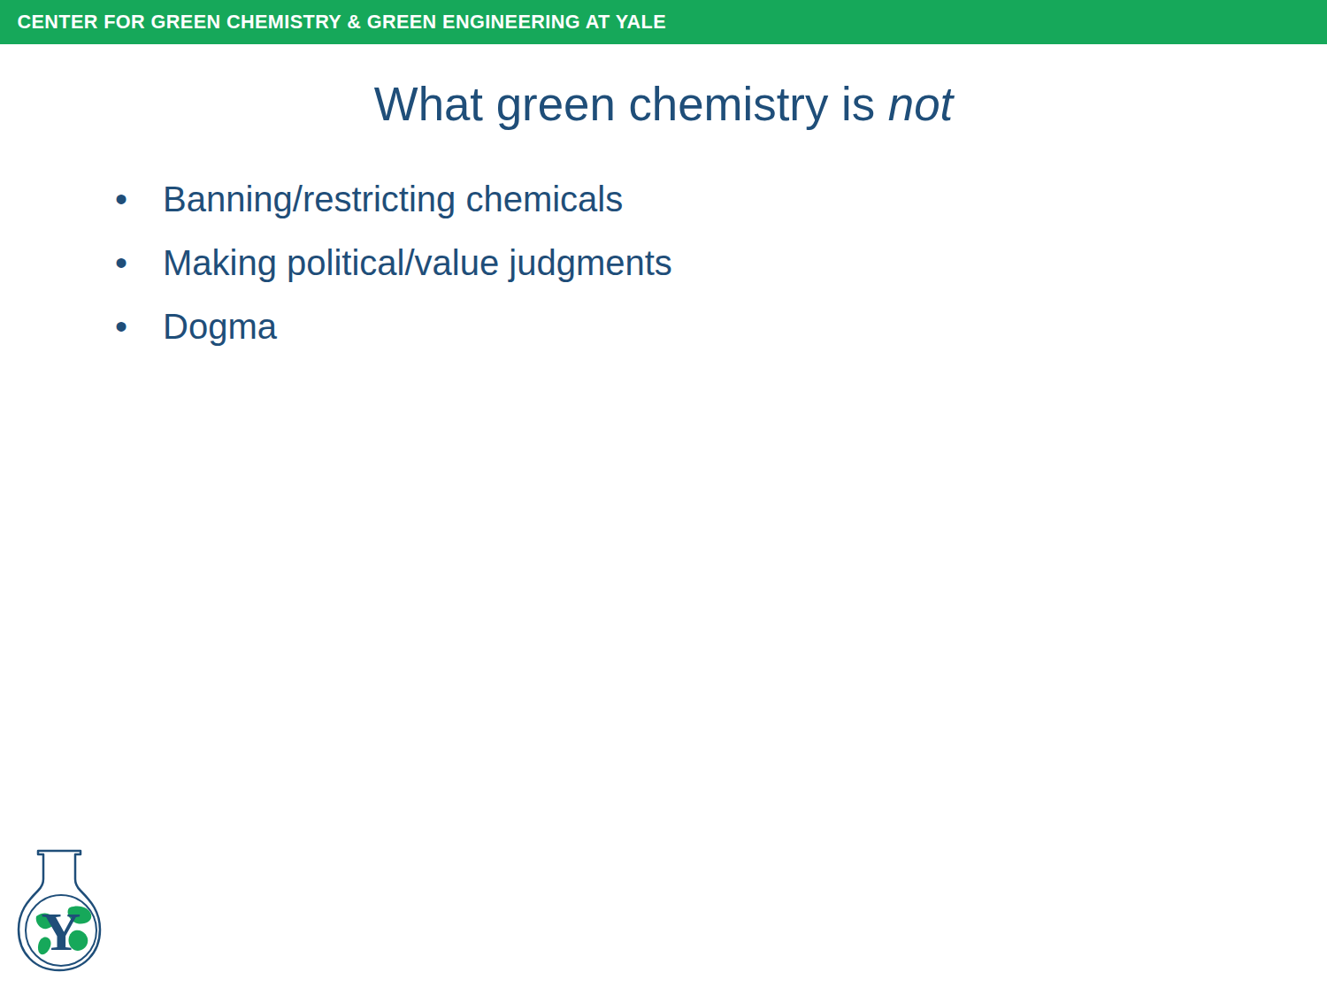Center for Green Chemistry & Green Engineering at Yale
What green chemistry is not
Banning/restricting chemicals
Making political/value judgments
Dogma
Y